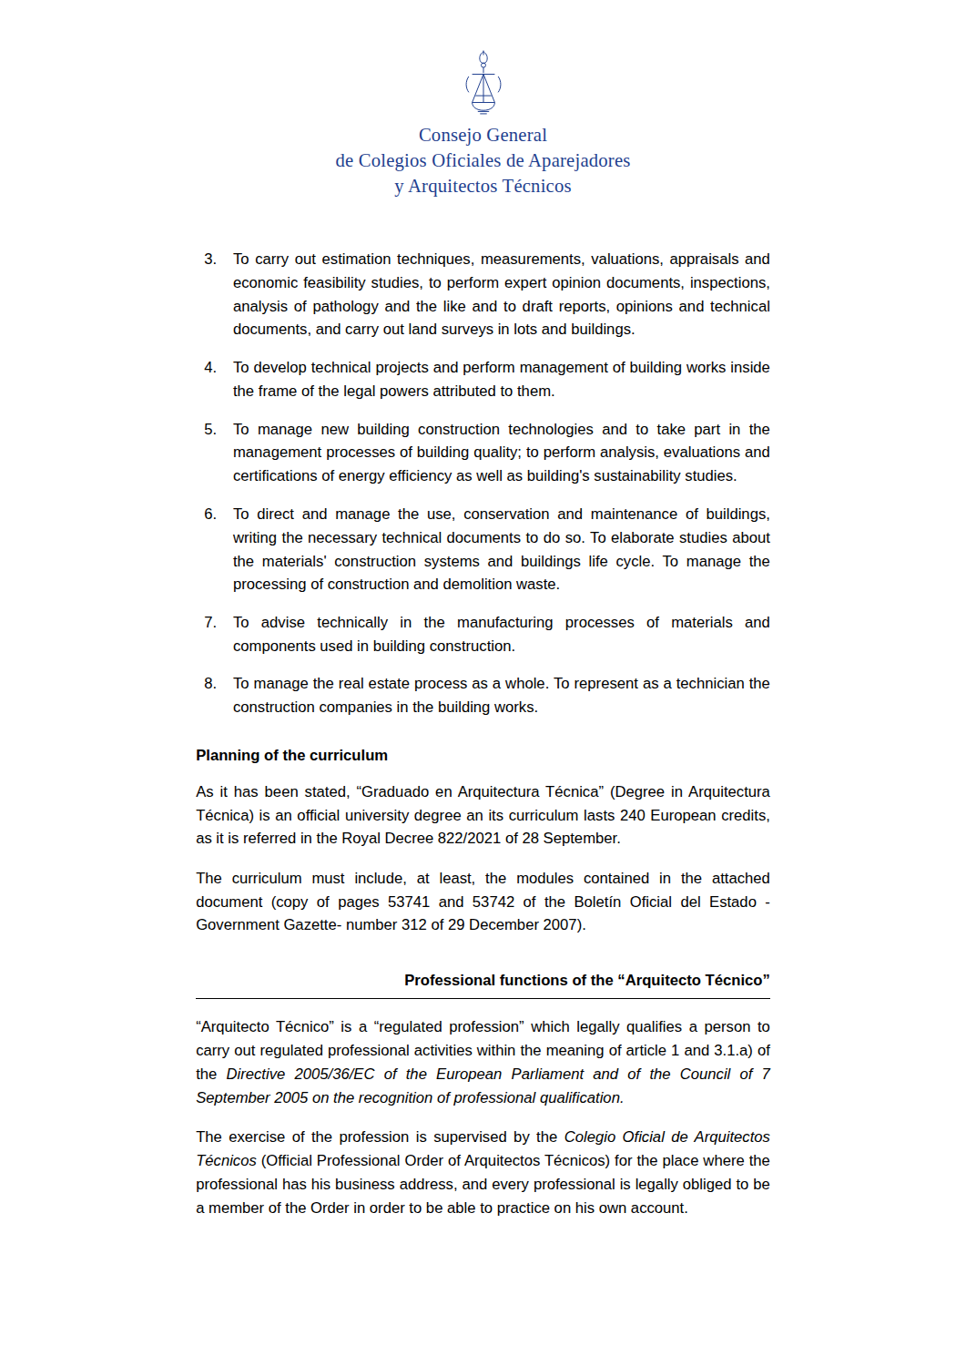Consejo General de Colegios Oficiales de Aparejadores y Arquitectos Técnicos
To carry out estimation techniques, measurements, valuations, appraisals and economic feasibility studies, to perform expert opinion documents, inspections, analysis of pathology and the like and to draft reports, opinions and technical documents, and carry out land surveys in lots and buildings.
To develop technical projects and perform management of building works inside the frame of the legal powers attributed to them.
To manage new building construction technologies and to take part in the management processes of building quality; to perform analysis, evaluations and certifications of energy efficiency as well as building's sustainability studies.
To direct and manage the use, conservation and maintenance of buildings, writing the necessary technical documents to do so. To elaborate studies about the materials' construction systems and buildings life cycle. To manage the processing of construction and demolition waste.
To advise technically in the manufacturing processes of materials and components used in building construction.
To manage the real estate process as a whole. To represent as a technician the construction companies in the building works.
Planning of the curriculum
As it has been stated, “Graduado en Arquitectura Técnica” (Degree in Arquitectura Técnica) is an official university degree an its curriculum lasts 240 European credits, as it is referred in the Royal Decree 822/2021 of 28 September.
The curriculum must include, at least, the modules contained in the attached document (copy of pages 53741 and 53742 of the Boletín Oficial del Estado -Government Gazette- number 312 of 29 December 2007).
Professional functions of the “Arquitecto Técnico”
“Arquitecto Técnico” is a “regulated profession” which legally qualifies a person to carry out regulated professional activities within the meaning of article 1 and 3.1.a) of the Directive 2005/36/EC of the European Parliament and of the Council of 7 September 2005 on the recognition of professional qualification.
The exercise of the profession is supervised by the Colegio Oficial de Arquitectos Técnicos (Official Professional Order of Arquitectos Técnicos) for the place where the professional has his business address, and every professional is legally obliged to be a member of the Order in order to be able to practice on his own account.